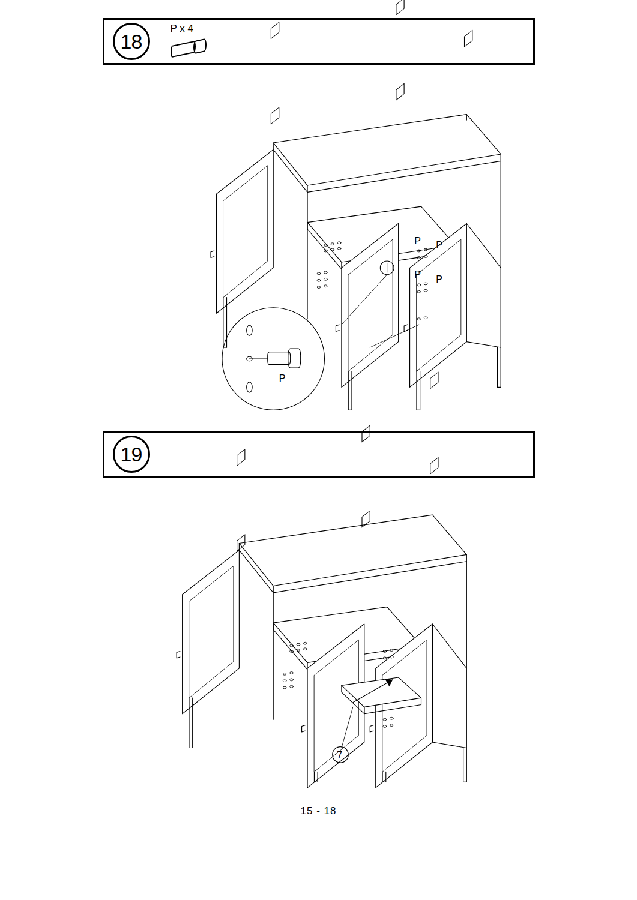18
P x 4
P P P P P
19
7
15 - 18